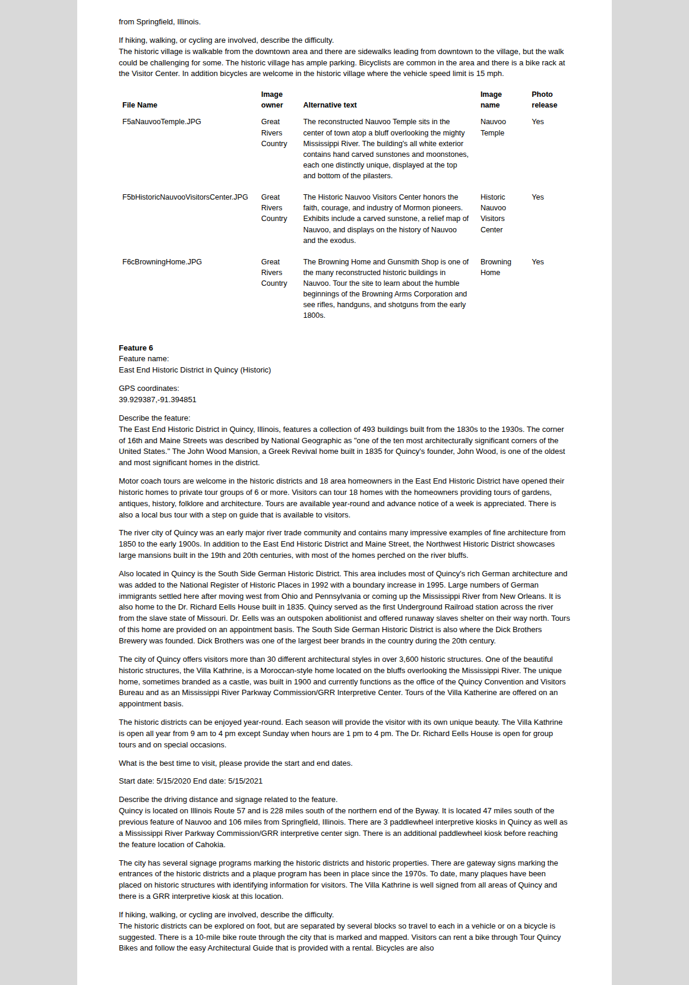from Springfield, Illinois.
If hiking, walking, or cycling are involved, describe the difficulty.
The historic village is walkable from the downtown area and there are sidewalks leading from downtown to the village, but the walk could be challenging for some. The historic village has ample parking. Bicyclists are common in the area and there is a bike rack at the Visitor Center. In addition bicycles are welcome in the historic village where the vehicle speed limit is 15 mph.
| File Name | Image owner | Alternative text | Image name | Photo release |
| --- | --- | --- | --- | --- |
| F5aNauvooTemple.JPG | Great Rivers Country | The reconstructed Nauvoo Temple sits in the center of town atop a bluff overlooking the mighty Mississippi River. The building's all white exterior contains hand carved sunstones and moonstones, each one distinctly unique, displayed at the top and bottom of the pilasters. | Nauvoo Temple | Yes |
| F5bHistoricNauvooVisitorsCenter.JPG | Great Rivers Country | The Historic Nauvoo Visitors Center honors the faith, courage, and industry of Mormon pioneers. Exhibits include a carved sunstone, a relief map of Nauvoo, and displays on the history of Nauvoo and the exodus. | Historic Nauvoo Visitors Center | Yes |
| F6cBrowningHome.JPG | Great Rivers Country | The Browning Home and Gunsmith Shop is one of the many reconstructed historic buildings in Nauvoo. Tour the site to learn about the humble beginnings of the Browning Arms Corporation and see rifles, handguns, and shotguns from the early 1800s. | Browning Home | Yes |
Feature 6
Feature name:
East End Historic District in Quincy (Historic)
GPS coordinates:
39.929387,-91.394851
Describe the feature:
The East End Historic District in Quincy, Illinois, features a collection of 493 buildings built from the 1830s to the 1930s. The corner of 16th and Maine Streets was described by National Geographic as "one of the ten most architecturally significant corners of the United States." The John Wood Mansion, a Greek Revival home built in 1835 for Quincy's founder, John Wood, is one of the oldest and most significant homes in the district.
Motor coach tours are welcome in the historic districts and 18 area homeowners in the East End Historic District have opened their historic homes to private tour groups of 6 or more. Visitors can tour 18 homes with the homeowners providing tours of gardens, antiques, history, folklore and architecture. Tours are available year-round and advance notice of a week is appreciated. There is also a local bus tour with a step on guide that is available to visitors.
The river city of Quincy was an early major river trade community and contains many impressive examples of fine architecture from 1850 to the early 1900s. In addition to the East End Historic District and Maine Street, the Northwest Historic District showcases large mansions built in the 19th and 20th centuries, with most of the homes perched on the river bluffs.
Also located in Quincy is the South Side German Historic District. This area includes most of Quincy's rich German architecture and was added to the National Register of Historic Places in 1992 with a boundary increase in 1995. Large numbers of German immigrants settled here after moving west from Ohio and Pennsylvania or coming up the Mississippi River from New Orleans. It is also home to the Dr. Richard Eells House built in 1835. Quincy served as the first Underground Railroad station across the river from the slave state of Missouri. Dr. Eells was an outspoken abolitionist and offered runaway slaves shelter on their way north. Tours of this home are provided on an appointment basis. The South Side German Historic District is also where the Dick Brothers Brewery was founded. Dick Brothers was one of the largest beer brands in the country during the 20th century.
The city of Quincy offers visitors more than 30 different architectural styles in over 3,600 historic structures. One of the beautiful historic structures, the Villa Kathrine, is a Moroccan-style home located on the bluffs overlooking the Mississippi River. The unique home, sometimes branded as a castle, was built in 1900 and currently functions as the office of the Quincy Convention and Visitors Bureau and as an Mississippi River Parkway Commission/GRR Interpretive Center. Tours of the Villa Katherine are offered on an appointment basis.
The historic districts can be enjoyed year-round. Each season will provide the visitor with its own unique beauty. The Villa Kathrine is open all year from 9 am to 4 pm except Sunday when hours are 1 pm to 4 pm. The Dr. Richard Eells House is open for group tours and on special occasions.
What is the best time to visit, please provide the start and end dates.
Start date: 5/15/2020 End date: 5/15/2021
Describe the driving distance and signage related to the feature.
Quincy is located on Illinois Route 57 and is 228 miles south of the northern end of the Byway. It is located 47 miles south of the previous feature of Nauvoo and 106 miles from Springfield, Illinois. There are 3 paddlewheel interpretive kiosks in Quincy as well as a Mississippi River Parkway Commission/GRR interpretive center sign. There is an additional paddlewheel kiosk before reaching the feature location of Cahokia.
The city has several signage programs marking the historic districts and historic properties. There are gateway signs marking the entrances of the historic districts and a plaque program has been in place since the 1970s. To date, many plaques have been placed on historic structures with identifying information for visitors. The Villa Kathrine is well signed from all areas of Quincy and there is a GRR interpretive kiosk at this location.
If hiking, walking, or cycling are involved, describe the difficulty.
The historic districts can be explored on foot, but are separated by several blocks so travel to each in a vehicle or on a bicycle is suggested. There is a 10-mile bike route through the city that is marked and mapped. Visitors can rent a bike through Tour Quincy Bikes and follow the easy Architectural Guide that is provided with a rental. Bicycles are also